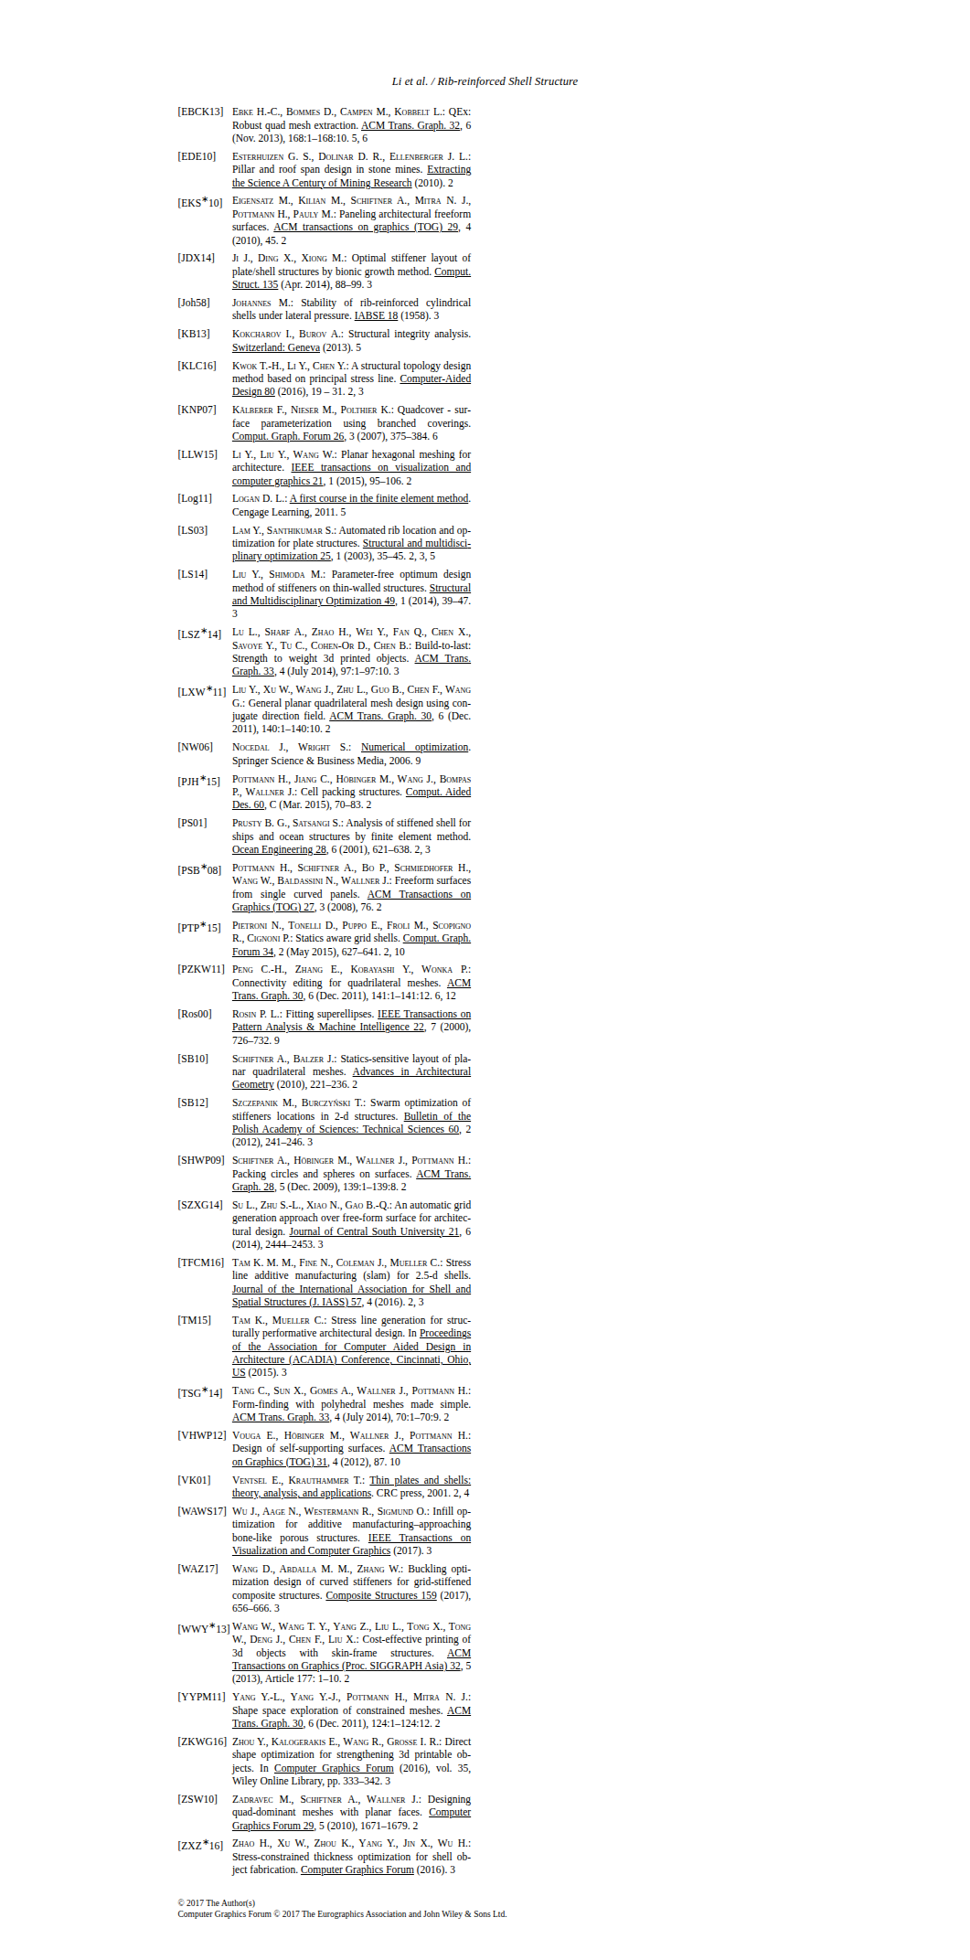Li et al. / Rib-reinforced Shell Structure
[EBCK13]
Ebke H.-C., Bommes D., Campen M., Kobbelt L.: QEx: Robust quad mesh extraction. ACM Trans. Graph. 32, 6 (Nov. 2013), 168:1–168:10. 5, 6
[EDE10]
Esterhuizen G. S., Dolinar D. R., Ellenberger J. L.: Pillar and roof span design in stone mines. Extracting the Science A Century of Mining Research (2010). 2
[EKS∗10]
Eigensatz M., Kilian M., Schiftner A., Mitra N. J., Pottmann H., Pauly M.: Paneling architectural freeform surfaces. ACM transactions on graphics (TOG) 29, 4 (2010), 45. 2
[JDX14]
Ji J., Ding X., Xiong M.: Optimal stiffener layout of plate/shell structures by bionic growth method. Comput. Struct. 135 (Apr. 2014), 88–99. 3
[Joh58]
Johannes M.: Stability of rib-reinforced cylindrical shells under lateral pressure. IABSE 18 (1958). 3
[KB13]
Kokcharov I., Burov A.: Structural integrity analysis. Switzerland: Geneva (2013). 5
[KLC16]
Kwok T.-H., Li Y., Chen Y.: A structural topology design method based on principal stress line. Computer-Aided Design 80 (2016), 19 – 31. 2, 3
[KNP07]
Kälberer F., Nieser M., Polthier K.: Quadcover - surface parameterization using branched coverings. Comput. Graph. Forum 26, 3 (2007), 375–384. 6
[LLW15]
Li Y., Liu Y., Wang W.: Planar hexagonal meshing for architecture. IEEE transactions on visualization and computer graphics 21, 1 (2015), 95–106. 2
[Log11]
Logan D. L.: A first course in the finite element method. Cengage Learning, 2011. 5
[LS03]
Lam Y., Santhikumar S.: Automated rib location and optimization for plate structures. Structural and multidisciplinary optimization 25, 1 (2003), 35–45. 2, 3, 5
[LS14]
Liu Y., Shimoda M.: Parameter-free optimum design method of stiffeners on thin-walled structures. Structural and Multidisciplinary Optimization 49, 1 (2014), 39–47. 3
[LSZ∗14]
Lu L., Sharf A., Zhao H., Wei Y., Fan Q., Chen X., Savoye Y., Tu C., Cohen-Or D., Chen B.: Build-to-last: Strength to weight 3d printed objects. ACM Trans. Graph. 33, 4 (July 2014), 97:1–97:10. 3
[LXW∗11]
Liu Y., Xu W., Wang J., Zhu L., Guo B., Chen F., Wang G.: General planar quadrilateral mesh design using conjugate direction field. ACM Trans. Graph. 30, 6 (Dec. 2011), 140:1–140:10. 2
[NW06]
Nocedal J., Wright S.: Numerical optimization. Springer Science & Business Media, 2006. 9
[PJH∗15]
Pottmann H., Jiang C., Höbinger M., Wang J., Bompas P., Wallner J.: Cell packing structures. Comput. Aided Des. 60, C (Mar. 2015), 70–83. 2
[PS01]
Prusty B. G., Satsangi S.: Analysis of stiffened shell for ships and ocean structures by finite element method. Ocean Engineering 28, 6 (2001), 621–638. 2, 3
[PSB∗08]
Pottmann H., Schiftner A., Bo P., Schmiedhofer H., Wang W., Baldassini N., Wallner J.: Freeform surfaces from single curved panels. ACM Transactions on Graphics (TOG) 27, 3 (2008), 76. 2
[PTP∗15]
Pietroni N., Tonelli D., Puppo E., Froli M., Scopigno R., Cignoni P.: Statics aware grid shells. Comput. Graph. Forum 34, 2 (May 2015), 627–641. 2, 10
[PZKW11]
Peng C.-H., Zhang E., Kobayashi Y., Wonka P.: Connectivity editing for quadrilateral meshes. ACM Trans. Graph. 30, 6 (Dec. 2011), 141:1–141:12. 6, 12
[Ros00]
Rosin P. L.: Fitting superellipses. IEEE Transactions on Pattern Analysis & Machine Intelligence 22, 7 (2000), 726–732. 9
[SB10]
Schiftner A., Balzer J.: Statics-sensitive layout of planar quadrilateral meshes. Advances in Architectural Geometry (2010), 221–236. 2
[SB12]
Szczepanik M., Burczyński T.: Swarm optimization of stiffeners locations in 2-d structures. Bulletin of the Polish Academy of Sciences: Technical Sciences 60, 2 (2012), 241–246. 3
[SHWP09]
Schiftner A., Höbinger M., Wallner J., Pottmann H.: Packing circles and spheres on surfaces. ACM Trans. Graph. 28, 5 (Dec. 2009), 139:1–139:8. 2
[SZXG14]
Su L., Zhu S.-L., Xiao N., Gao B.-Q.: An automatic grid generation approach over free-form surface for architectural design. Journal of Central South University 21, 6 (2014), 2444–2453. 3
[TFCM16]
Tam K. M. M., Fine N., Coleman J., Mueller C.: Stress line additive manufacturing (slam) for 2.5-d shells. Journal of the International Association for Shell and Spatial Structures (J. IASS) 57, 4 (2016). 2, 3
[TM15]
Tam K., Mueller C.: Stress line generation for structurally performative architectural design. In Proceedings of the Association for Computer Aided Design in Architecture (ACADIA) Conference, Cincinnati, Ohio, US (2015). 3
[TSG∗14]
Tang C., Sun X., Gomes A., Wallner J., Pottmann H.: Form-finding with polyhedral meshes made simple. ACM Trans. Graph. 33, 4 (July 2014), 70:1–70:9. 2
[VHWP12]
Vouga E., Höbinger M., Wallner J., Pottmann H.: Design of self-supporting surfaces. ACM Transactions on Graphics (TOG) 31, 4 (2012), 87. 10
[VK01]
Ventsel E., Krauthammer T.: Thin plates and shells: theory, analysis, and applications. CRC press, 2001. 2, 4
[WAWS17]
Wu J., Aage N., Westermann R., Sigmund O.: Infill optimization for additive manufacturing–approaching bone-like porous structures. IEEE Transactions on Visualization and Computer Graphics (2017). 3
[WAZ17]
Wang D., Abdalla M. M., Zhang W.: Buckling optimization design of curved stiffeners for grid-stiffened composite structures. Composite Structures 159 (2017), 656–666. 3
[WWY∗13]
Wang W., Wang T. Y., Yang Z., Liu L., Tong X., Tong W., Deng J., Chen F., Liu X.: Cost-effective printing of 3d objects with skin-frame structures. ACM Transactions on Graphics (Proc. SIGGRAPH Asia) 32, 5 (2013), Article 177: 1–10. 2
[YYPM11]
Yang Y.-L., Yang Y.-J., Pottmann H., Mitra N. J.: Shape space exploration of constrained meshes. ACM Trans. Graph. 30, 6 (Dec. 2011), 124:1–124:12. 2
[ZKWG16]
Zhou Y., Kalogerakis E., Wang R., Grosse I. R.: Direct shape optimization for strengthening 3d printable objects. In Computer Graphics Forum (2016), vol. 35, Wiley Online Library, pp. 333–342. 3
[ZSW10]
Zadravec M., Schiftner A., Wallner J.: Designing quad-dominant meshes with planar faces. Computer Graphics Forum 29, 5 (2010), 1671–1679. 2
[ZXZ∗16]
Zhao H., Xu W., Zhou K., Yang Y., Jin X., Wu H.: Stress-constrained thickness optimization for shell object fabrication. Computer Graphics Forum (2016). 3
© 2017 The Author(s)
Computer Graphics Forum © 2017 The Eurographics Association and John Wiley & Sons Ltd.